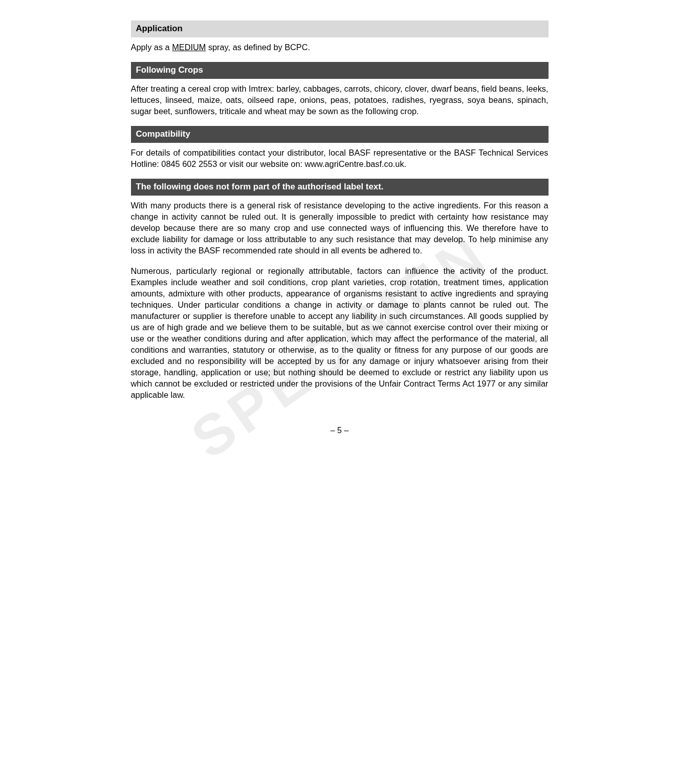SPECIMEN
Application
Apply as a MEDIUM spray, as defined by BCPC.
Following Crops
After treating a cereal crop with Imtrex: barley, cabbages, carrots, chicory, clover, dwarf beans, field beans, leeks, lettuces, linseed, maize, oats, oilseed rape, onions, peas, potatoes, radishes, ryegrass, soya beans, spinach, sugar beet, sunflowers, triticale and wheat may be sown as the following crop.
Compatibility
For details of compatibilities contact your distributor, local BASF representative or the BASF Technical Services Hotline: 0845 602 2553 or visit our website on: www.agriCentre.basf.co.uk.
The following does not form part of the authorised label text.
With many products there is a general risk of resistance developing to the active ingredients. For this reason a change in activity cannot be ruled out. It is generally impossible to predict with certainty how resistance may develop because there are so many crop and use connected ways of influencing this. We therefore have to exclude liability for damage or loss attributable to any such resistance that may develop. To help minimise any loss in activity the BASF recommended rate should in all events be adhered to.
Numerous, particularly regional or regionally attributable, factors can influence the activity of the product. Examples include weather and soil conditions, crop plant varieties, crop rotation, treatment times, application amounts, admixture with other products, appearance of organisms resistant to active ingredients and spraying techniques. Under particular conditions a change in activity or damage to plants cannot be ruled out. The manufacturer or supplier is therefore unable to accept any liability in such circumstances. All goods supplied by us are of high grade and we believe them to be suitable, but as we cannot exercise control over their mixing or use or the weather conditions during and after application, which may affect the performance of the material, all conditions and warranties, statutory or otherwise, as to the quality or fitness for any purpose of our goods are excluded and no responsibility will be accepted by us for any damage or injury whatsoever arising from their storage, handling, application or use; but nothing should be deemed to exclude or restrict any liability upon us which cannot be excluded or restricted under the provisions of the Unfair Contract Terms Act 1977 or any similar applicable law.
– 5 –